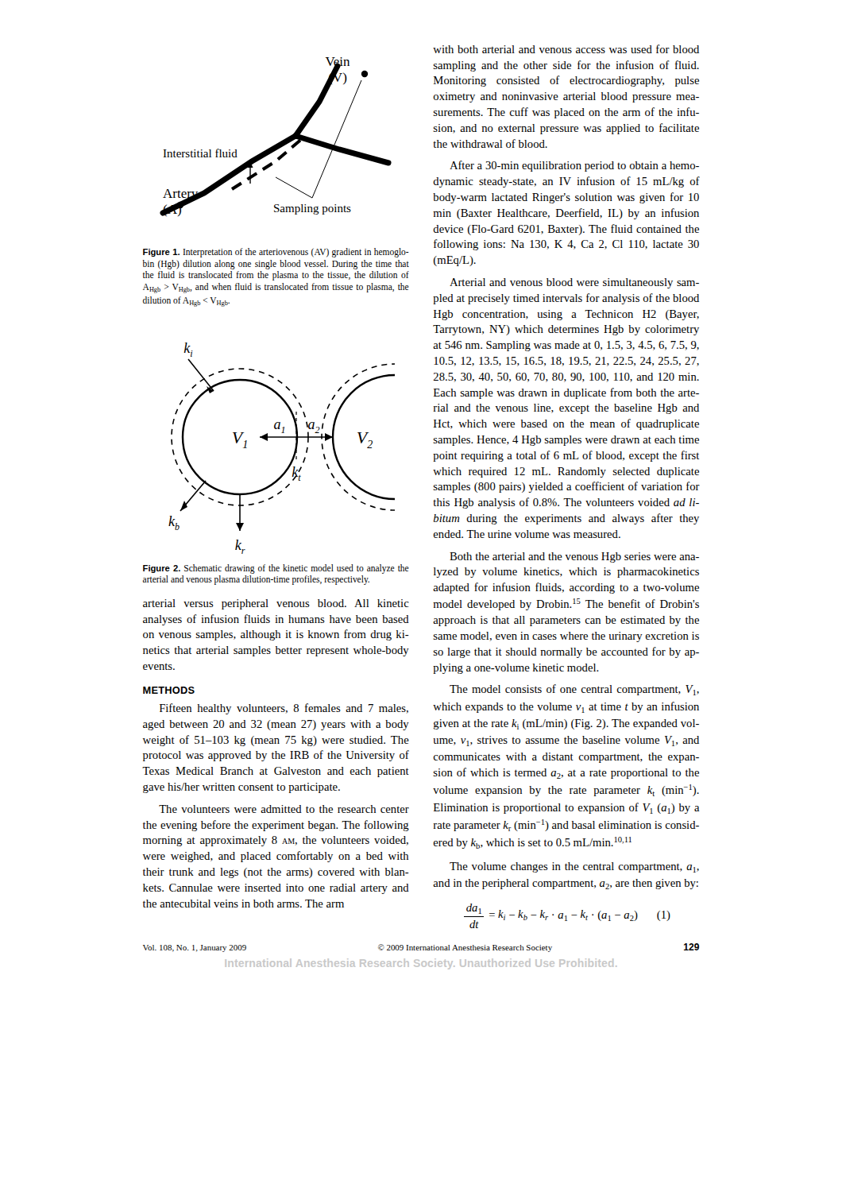Vein (V) Artery (A) Interstitial fluid Sampling points
Figure 1. Interpretation of the arteriovenous (AV) gradient in hemoglobin (Hgb) dilution along one single blood vessel. During the time that the fluid is translocated from the plasma to the tissue, the dilution of AHgb > VHgb, and when fluid is translocated from tissue to plasma, the dilution of AHgb < VHgb.
V1 V2 ki kb kr a1 a2 kt
Figure 2. Schematic drawing of the kinetic model used to analyze the arterial and venous plasma dilution-time profiles, respectively.
arterial versus peripheral venous blood. All kinetic analyses of infusion fluids in humans have been based on venous samples, although it is known from drug kinetics that arterial samples better represent whole-body events.
Methods
Fifteen healthy volunteers, 8 females and 7 males, aged between 20 and 32 (mean 27) years with a body weight of 51–103 kg (mean 75 kg) were studied. The protocol was approved by the IRB of the University of Texas Medical Branch at Galveston and each patient gave his/her written consent to participate.
The volunteers were admitted to the research center the evening before the experiment began. The following morning at approximately 8 am, the volunteers voided, were weighed, and placed comfortably on a bed with their trunk and legs (not the arms) covered with blankets. Cannulae were inserted into one radial artery and the antecubital veins in both arms. The arm
with both arterial and venous access was used for blood sampling and the other side for the infusion of fluid. Monitoring consisted of electrocardiography, pulse oximetry and noninvasive arterial blood pressure measurements. The cuff was placed on the arm of the infusion, and no external pressure was applied to facilitate the withdrawal of blood.
After a 30-min equilibration period to obtain a hemodynamic steady-state, an IV infusion of 15 mL/kg of body-warm lactated Ringer's solution was given for 10 min (Baxter Healthcare, Deerfield, IL) by an infusion device (Flo-Gard 6201, Baxter). The fluid contained the following ions: Na 130, K 4, Ca 2, Cl 110, lactate 30 (mEq/L).
Arterial and venous blood were simultaneously sampled at precisely timed intervals for analysis of the blood Hgb concentration, using a Technicon H2 (Bayer, Tarrytown, NY) which determines Hgb by colorimetry at 546 nm. Sampling was made at 0, 1.5, 3, 4.5, 6, 7.5, 9, 10.5, 12, 13.5, 15, 16.5, 18, 19.5, 21, 22.5, 24, 25.5, 27, 28.5, 30, 40, 50, 60, 70, 80, 90, 100, 110, and 120 min. Each sample was drawn in duplicate from both the arterial and the venous line, except the baseline Hgb and Hct, which were based on the mean of quadruplicate samples. Hence, 4 Hgb samples were drawn at each time point requiring a total of 6 mL of blood, except the first which required 12 mL. Randomly selected duplicate samples (800 pairs) yielded a coefficient of variation for this Hgb analysis of 0.8%. The volunteers voided ad libitum during the experiments and always after they ended. The urine volume was measured.
Both the arterial and the venous Hgb series were analyzed by volume kinetics, which is pharmacokinetics adapted for infusion fluids, according to a two-volume model developed by Drobin.15 The benefit of Drobin's approach is that all parameters can be estimated by the same model, even in cases where the urinary excretion is so large that it should normally be accounted for by applying a one-volume kinetic model.
The model consists of one central compartment, V1, which expands to the volume v1 at time t by an infusion given at the rate ki (mL/min) (Fig. 2). The expanded volume, v1, strives to assume the baseline volume V1, and communicates with a distant compartment, the expansion of which is termed a2, at a rate proportional to the volume expansion by the rate parameter kt (min−1). Elimination is proportional to expansion of V1 (a1) by a rate parameter kr (min−1) and basal elimination is considered by kb, which is set to 0.5 mL/min.10,11
The volume changes in the central compartment, a1, and in the peripheral compartment, a2, are then given by:
da1 dt = ki − kb − kr · a1 − kt · (a1 − a2) (1)
Vol. 108, No. 1, January 2009
© 2009 International Anesthesia Research Society
129
International Anesthesia Research Society. Unauthorized Use Prohibited.